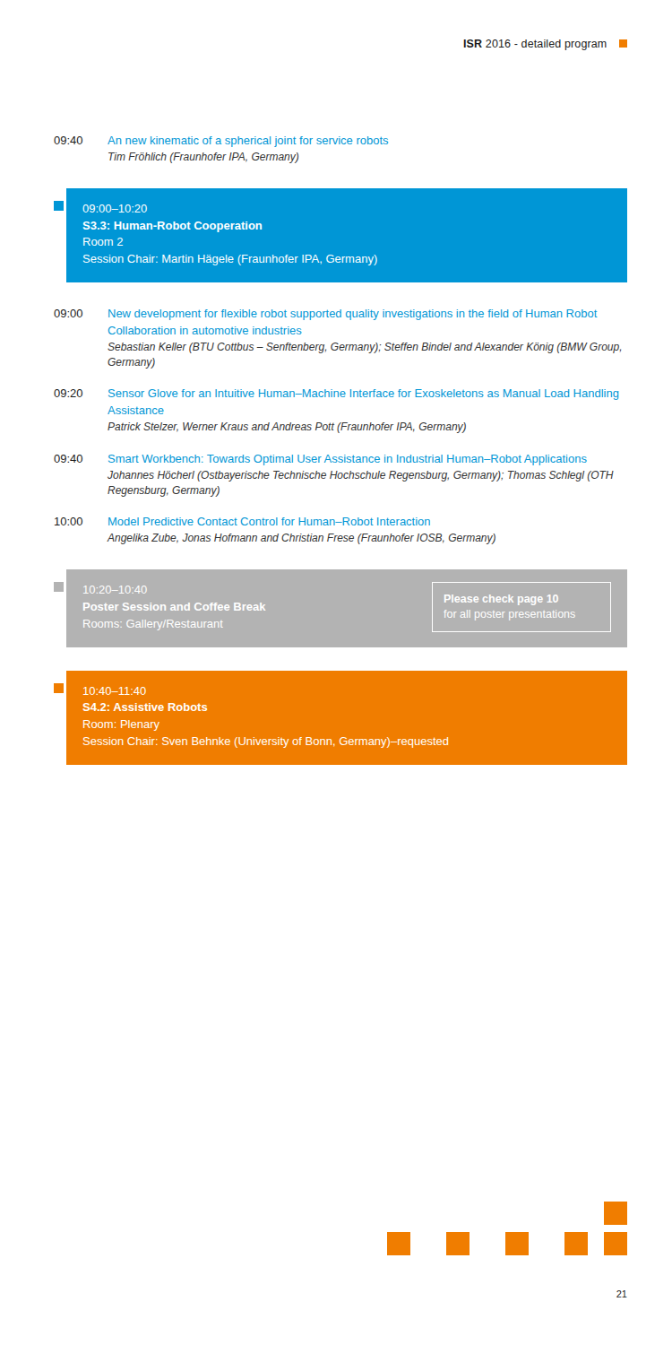ISR 2016 - detailed program
09:40
An new kinematic of a spherical joint for service robots
Tim Fröhlich (Fraunhofer IPA, Germany)
09:00–10:20
S3.3: Human-Robot Cooperation
Room 2
Session Chair: Martin Hägele (Fraunhofer IPA, Germany)
09:00
New development for flexible robot supported quality investigations in the field of Human Robot Collaboration in automotive industries
Sebastian Keller (BTU Cottbus – Senftenberg, Germany); Steffen Bindel and Alexander König (BMW Group, Germany)
09:20
Sensor Glove for an Intuitive Human–Machine Interface for Exoskeletons as Manual Load Handling Assistance
Patrick Stelzer, Werner Kraus and Andreas Pott (Fraunhofer IPA, Germany)
09:40
Smart Workbench: Towards Optimal User Assistance in Industrial Human–Robot Applications
Johannes Höcherl (Ostbayerische Technische Hochschule Regensburg, Germany); Thomas Schlegl (OTH Regensburg, Germany)
10:00
Model Predictive Contact Control for Human–Robot Interaction
Angelika Zube, Jonas Hofmann and Christian Frese (Fraunhofer IOSB, Germany)
10:20–10:40
Poster Session and Coffee Break
Rooms: Gallery/Restaurant
Please check page 10
for all poster presentations
10:40–11:40
S4.2: Assistive Robots
Room: Plenary
Session Chair: Sven Behnke (University of Bonn, Germany)–requested
21